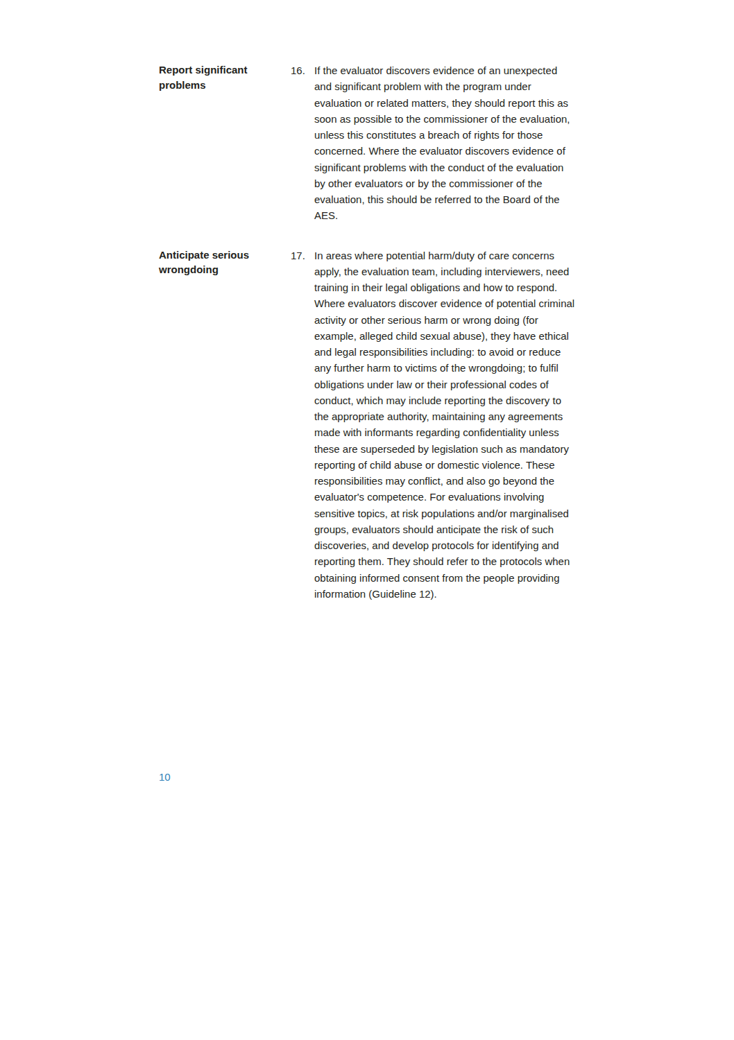Report significant problems
16.
If the evaluator discovers evidence of an unexpected and significant problem with the program under evaluation or related matters, they should report this as soon as possible to the commissioner of the evaluation, unless this constitutes a breach of rights for those concerned. Where the evaluator discovers evidence of significant problems with the conduct of the evaluation by other evaluators or by the commissioner of the evaluation, this should be referred to the Board of the AES.
Anticipate serious wrongdoing
17.
In areas where potential harm/duty of care concerns apply, the evaluation team, including interviewers, need training in their legal obligations and how to respond. Where evaluators discover evidence of potential criminal activity or other serious harm or wrong doing (for example, alleged child sexual abuse), they have ethical and legal responsibilities including: to avoid or reduce any further harm to victims of the wrongdoing; to fulfil obligations under law or their professional codes of conduct, which may include reporting the discovery to the appropriate authority, maintaining any agreements made with informants regarding confidentiality unless these are superseded by legislation such as mandatory reporting of child abuse or domestic violence. These responsibilities may conflict, and also go beyond the evaluator's competence. For evaluations involving sensitive topics, at risk populations and/or marginalised groups, evaluators should anticipate the risk of such discoveries, and develop protocols for identifying and reporting them. They should refer to the protocols when obtaining informed consent from the people providing information (Guideline 12).
10